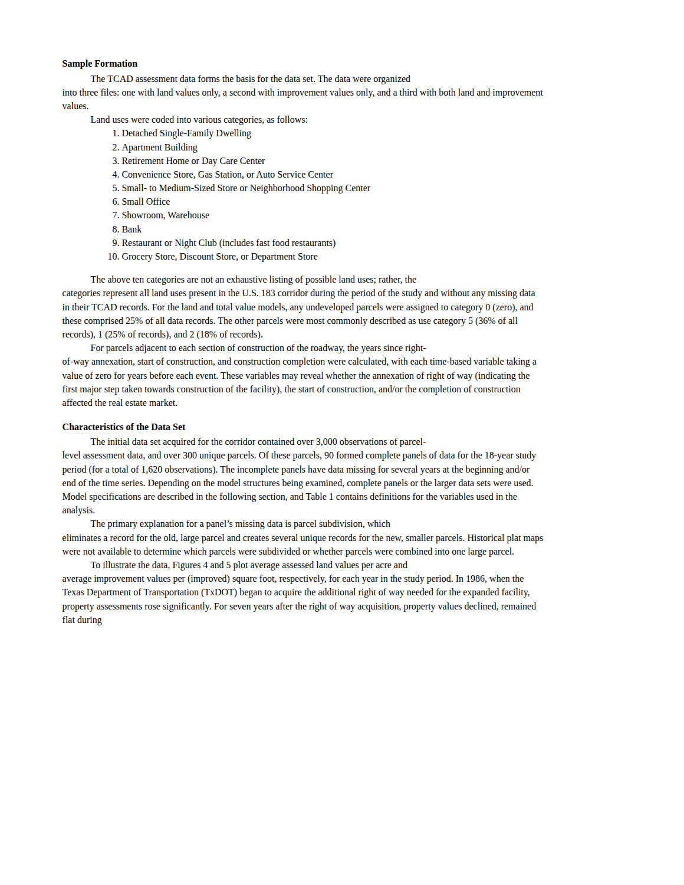Sample Formation
The TCAD assessment data forms the basis for the data set. The data were organized
into three files: one with land values only, a second with improvement values only, and a third with both land and improvement values.
Land uses were coded into various categories, as follows:
Detached Single-Family Dwelling
Apartment Building
Retirement Home or Day Care Center
Convenience Store, Gas Station, or Auto Service Center
Small- to Medium-Sized Store or Neighborhood Shopping Center
Small Office
Showroom, Warehouse
Bank
Restaurant or Night Club (includes fast food restaurants)
Grocery Store, Discount Store, or Department Store
The above ten categories are not an exhaustive listing of possible land uses; rather, the
categories represent all land uses present in the U.S. 183 corridor during the period of the study and without any missing data in their TCAD records. For the land and total value models, any undeveloped parcels were assigned to category 0 (zero), and these comprised 25% of all data records. The other parcels were most commonly described as use category 5 (36% of all records), 1 (25% of records), and 2 (18% of records).
For parcels adjacent to each section of construction of the roadway, the years since right-
of-way annexation, start of construction, and construction completion were calculated, with each time-based variable taking a value of zero for years before each event. These variables may reveal whether the annexation of right of way (indicating the first major step taken towards construction of the facility), the start of construction, and/or the completion of construction affected the real estate market.
Characteristics of the Data Set
The initial data set acquired for the corridor contained over 3,000 observations of parcel-
level assessment data, and over 300 unique parcels. Of these parcels, 90 formed complete panels of data for the 18-year study period (for a total of 1,620 observations). The incomplete panels have data missing for several years at the beginning and/or end of the time series. Depending on the model structures being examined, complete panels or the larger data sets were used. Model specifications are described in the following section, and Table 1 contains definitions for the variables used in the analysis.
The primary explanation for a panel’s missing data is parcel subdivision, which
eliminates a record for the old, large parcel and creates several unique records for the new, smaller parcels. Historical plat maps were not available to determine which parcels were subdivided or whether parcels were combined into one large parcel.
To illustrate the data, Figures 4 and 5 plot average assessed land values per acre and
average improvement values per (improved) square foot, respectively, for each year in the study period. In 1986, when the Texas Department of Transportation (TxDOT) began to acquire the additional right of way needed for the expanded facility, property assessments rose significantly. For seven years after the right of way acquisition, property values declined, remained flat during